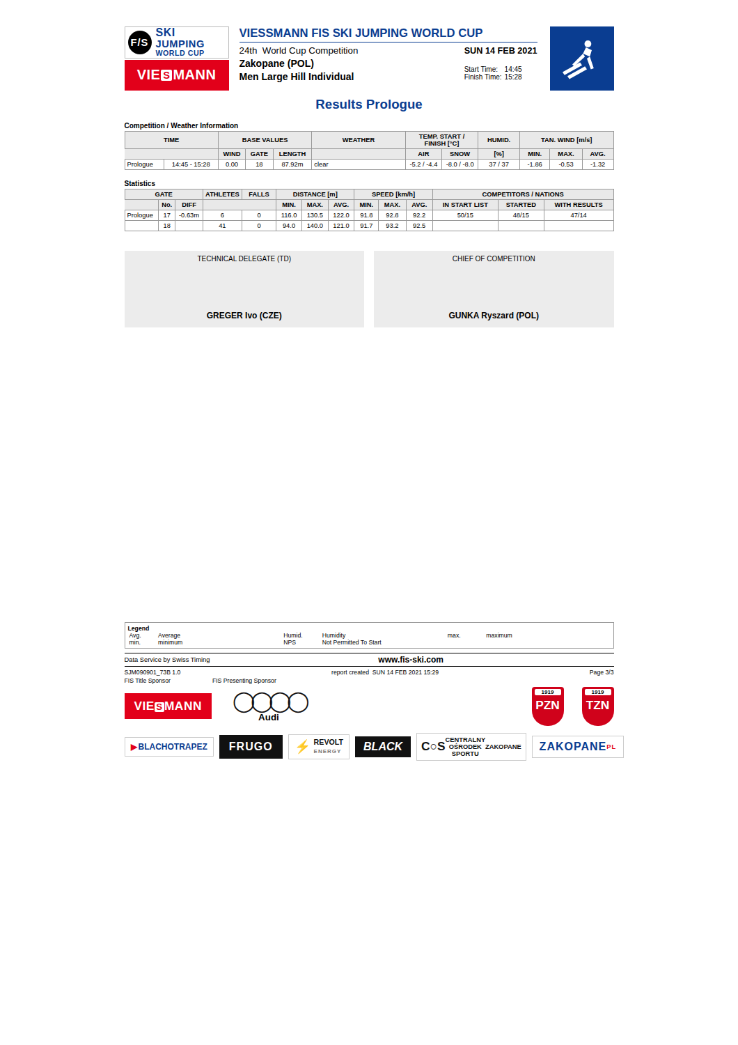F/S
SKI
JUMPING
WORLD CUP
VIESMANN
VIESSMANN FIS SKI JUMPING WORLD CUP
24th World Cup Competition
Zakopane (POL)
Men Large Hill Individual
SUN 14 FEB 2021
| Start Time: | 14:45 |
| Finish Time: | 15:28 |
Results Prologue
Competition / Weather Information
| TIME | BASE VALUES | WEATHER | TEMP. START / FINISH [°C] | HUMID. | TAN. WIND [m/s] |
| --- | --- | --- | --- | --- | --- |
| | | WIND | GATE | LENGTH | | AIR | SNOW | [%] | MIN. | MAX. | AVG. |
| Prologue | 14:45 - 15:28 | 0.00 | 18 | 87.92m | clear | -5.2 / -4.4 | -8.0 / -8.0 | 37 / 37 | -1.86 | -0.53 | -1.32 |
Statistics
| GATE | ATHLETES | FALLS | DISTANCE [m] | SPEED [km/h] | COMPETITORS / NATIONS |
| --- | --- | --- | --- | --- | --- |
| | No. | DIFF | | | MIN. | MAX. | AVG. | MIN. | MAX. | AVG. | IN START LIST | STARTED | WITH RESULTS |
| Prologue | 17 | -0.63m | 6 | 0 | 116.0 | 130.5 | 122.0 | 91.8 | 92.8 | 92.2 | 50/15 | 48/15 | 47/14 |
| | 18 | | 41 | 0 | 94.0 | 140.0 | 121.0 | 91.7 | 93.2 | 92.5 | | | |
TECHNICAL DELEGATE (TD)
GREGER Ivo (CZE)
CHIEF OF COMPETITION
GUNKA Ryszard (POL)
Legend
| Avg. | Average | Humid. | Humidity | max. | maximum |
| min. | minimum | NPS | Not Permitted To Start | | |
Data Service by Swiss Timing
www.fis-ski.com
SJM090901_73B 1.0
report created SUN 14 FEB 2021 15:29
Page 3/3
FIS Title Sponsor
FIS Presenting Sponsor
VIESMANN
◯◯◯◯
Audi
1919
PZN
1919
TZN
▶BLACHOTRAPEZ
FRUGO
⚡ REVOLT
ENERGY
BLACK
C○S
CENTRALNY OŚRODEK SPORTU
ZAKOPANE
ZAKOPANEPL